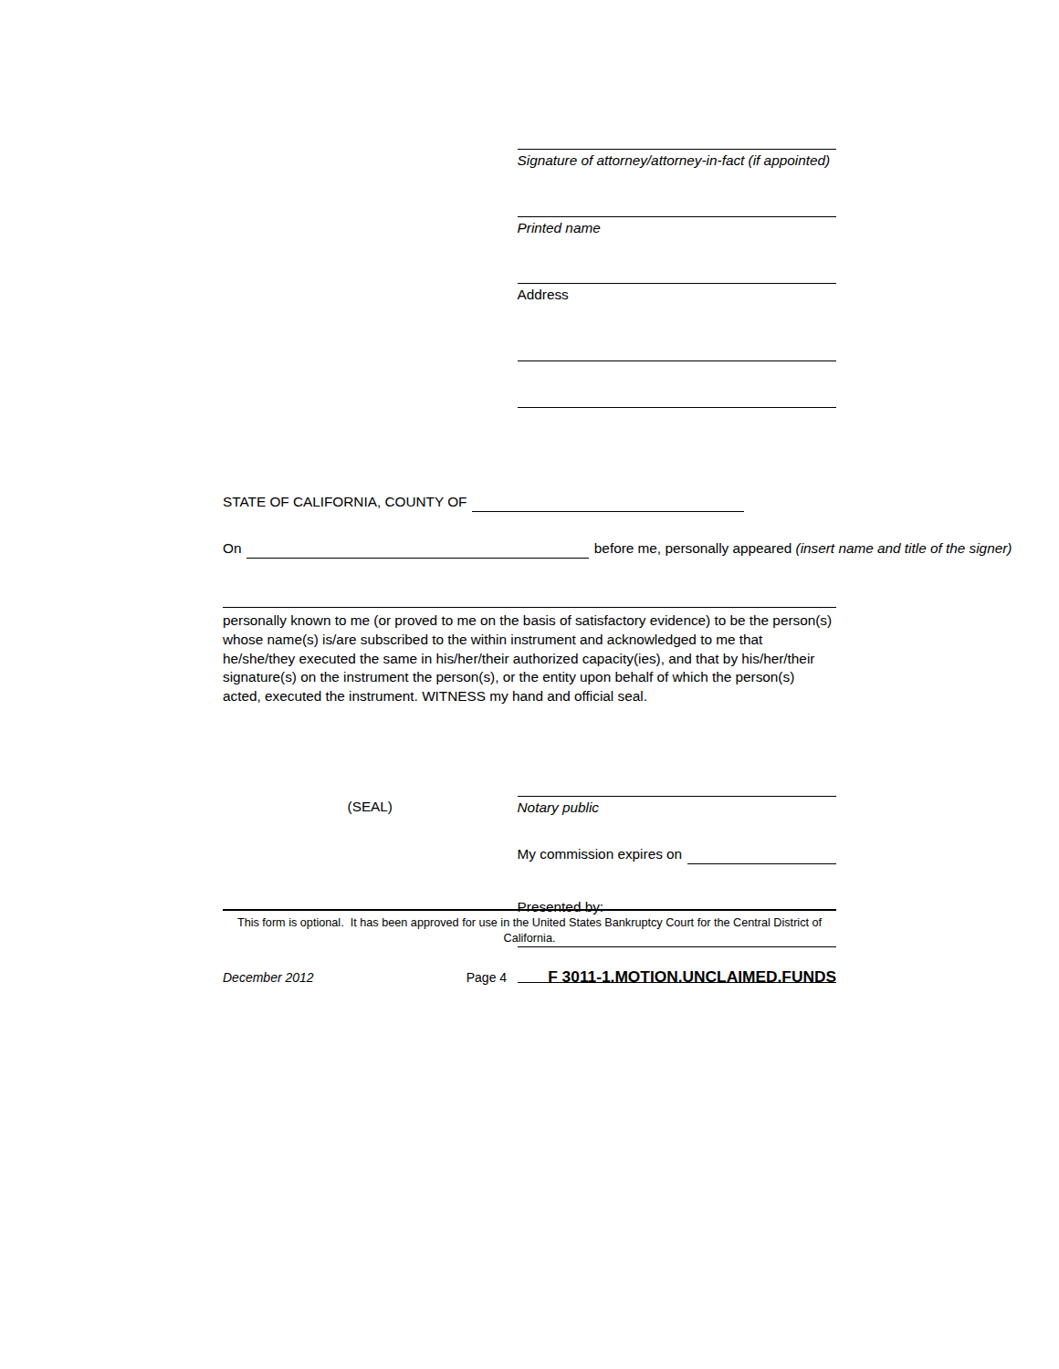Signature of attorney/attorney-in-fact (if appointed)
Printed name
Address
STATE OF CALIFORNIA, COUNTY OF
On before me, personally appeared (insert name and title of the signer)
personally known to me (or proved to me on the basis of satisfactory evidence) to be the person(s) whose name(s) is/are subscribed to the within instrument and acknowledged to me that he/she/they executed the same in his/her/their authorized capacity(ies), and that by his/her/their signature(s) on the instrument the person(s), or the entity upon behalf of which the person(s) acted, executed the instrument. WITNESS my hand and official seal.
(SEAL)
Notary public
My commission expires on
Presented by:
This form is optional. It has been approved for use in the United States Bankruptcy Court for the Central District of California.
December 2012
Page 4
F 3011-1.MOTION.UNCLAIMED.FUNDS